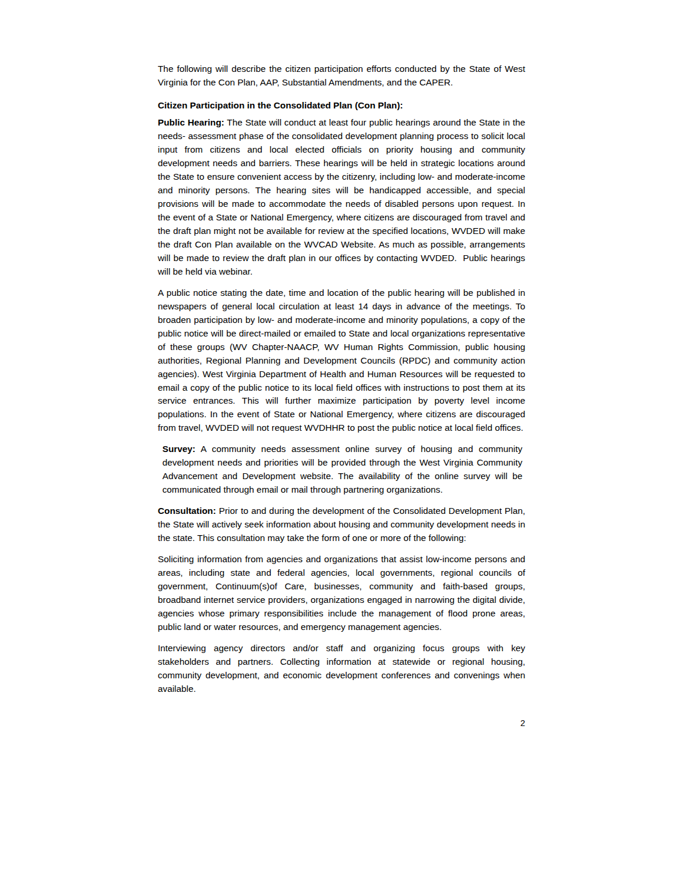The following will describe the citizen participation efforts conducted by the State of West Virginia for the Con Plan, AAP, Substantial Amendments, and the CAPER.
Citizen Participation in the Consolidated Plan (Con Plan):
Public Hearing: The State will conduct at least four public hearings around the State in the needs- assessment phase of the consolidated development planning process to solicit local input from citizens and local elected officials on priority housing and community development needs and barriers. These hearings will be held in strategic locations around the State to ensure convenient access by the citizenry, including low- and moderate-income and minority persons. The hearing sites will be handicapped accessible, and special provisions will be made to accommodate the needs of disabled persons upon request. In the event of a State or National Emergency, where citizens are discouraged from travel and the draft plan might not be available for review at the specified locations, WVDED will make the draft Con Plan available on the WVCAD Website. As much as possible, arrangements will be made to review the draft plan in our offices by contacting WVDED. Public hearings will be held via webinar.
A public notice stating the date, time and location of the public hearing will be published in newspapers of general local circulation at least 14 days in advance of the meetings. To broaden participation by low- and moderate-income and minority populations, a copy of the public notice will be direct-mailed or emailed to State and local organizations representative of these groups (WV Chapter-NAACP, WV Human Rights Commission, public housing authorities, Regional Planning and Development Councils (RPDC) and community action agencies). West Virginia Department of Health and Human Resources will be requested to email a copy of the public notice to its local field offices with instructions to post them at its service entrances. This will further maximize participation by poverty level income populations. In the event of State or National Emergency, where citizens are discouraged from travel, WVDED will not request WVDHHR to post the public notice at local field offices.
Survey: A community needs assessment online survey of housing and community development needs and priorities will be provided through the West Virginia Community Advancement and Development website. The availability of the online survey will be communicated through email or mail through partnering organizations.
Consultation: Prior to and during the development of the Consolidated Development Plan, the State will actively seek information about housing and community development needs in the state. This consultation may take the form of one or more of the following:
Soliciting information from agencies and organizations that assist low-income persons and areas, including state and federal agencies, local governments, regional councils of government, Continuum(s)of Care, businesses, community and faith-based groups, broadband internet service providers, organizations engaged in narrowing the digital divide, agencies whose primary responsibilities include the management of flood prone areas, public land or water resources, and emergency management agencies.
Interviewing agency directors and/or staff and organizing focus groups with key stakeholders and partners. Collecting information at statewide or regional housing, community development, and economic development conferences and convenings when available.
2